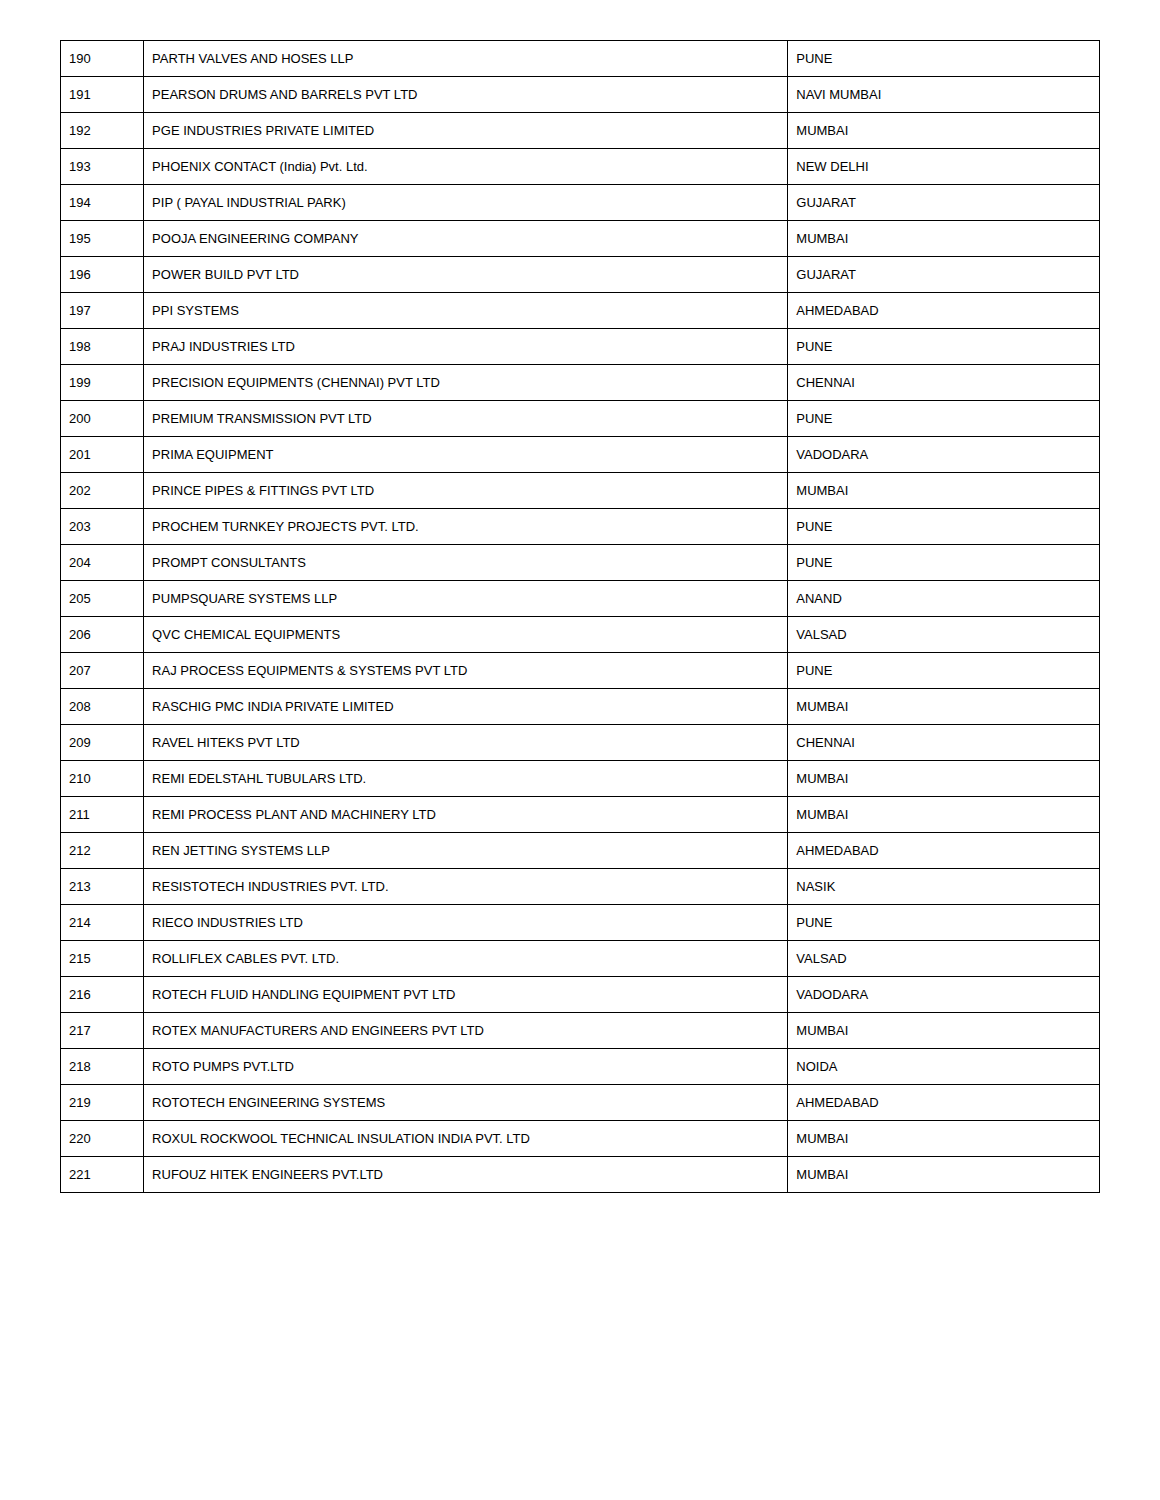| 190 | PARTH VALVES AND HOSES LLP | PUNE |
| 191 | PEARSON DRUMS AND BARRELS PVT LTD | NAVI MUMBAI |
| 192 | PGE INDUSTRIES PRIVATE LIMITED | MUMBAI |
| 193 | PHOENIX CONTACT (India) Pvt. Ltd. | NEW DELHI |
| 194 | PIP ( PAYAL INDUSTRIAL PARK) | GUJARAT |
| 195 | POOJA ENGINEERING COMPANY | MUMBAI |
| 196 | POWER BUILD PVT LTD | GUJARAT |
| 197 | PPI SYSTEMS | AHMEDABAD |
| 198 | PRAJ INDUSTRIES LTD | PUNE |
| 199 | PRECISION EQUIPMENTS (CHENNAI) PVT LTD | CHENNAI |
| 200 | PREMIUM TRANSMISSION PVT LTD | PUNE |
| 201 | PRIMA EQUIPMENT | VADODARA |
| 202 | PRINCE PIPES & FITTINGS PVT LTD | MUMBAI |
| 203 | PROCHEM TURNKEY PROJECTS PVT. LTD. | PUNE |
| 204 | PROMPT CONSULTANTS | PUNE |
| 205 | PUMPSQUARE SYSTEMS LLP | ANAND |
| 206 | QVC CHEMICAL EQUIPMENTS | VALSAD |
| 207 | RAJ PROCESS EQUIPMENTS & SYSTEMS PVT LTD | PUNE |
| 208 | RASCHIG PMC INDIA PRIVATE LIMITED | MUMBAI |
| 209 | RAVEL HITEKS PVT LTD | CHENNAI |
| 210 | REMI EDELSTAHL TUBULARS LTD. | MUMBAI |
| 211 | REMI PROCESS PLANT AND MACHINERY LTD | MUMBAI |
| 212 | REN JETTING SYSTEMS LLP | AHMEDABAD |
| 213 | RESISTOTECH INDUSTRIES PVT. LTD. | NASIK |
| 214 | RIECO INDUSTRIES LTD | PUNE |
| 215 | ROLLIFLEX CABLES PVT. LTD. | VALSAD |
| 216 | ROTECH FLUID HANDLING EQUIPMENT PVT LTD | VADODARA |
| 217 | ROTEX MANUFACTURERS AND ENGINEERS PVT LTD | MUMBAI |
| 218 | ROTO PUMPS PVT.LTD | NOIDA |
| 219 | ROTOTECH ENGINEERING SYSTEMS | AHMEDABAD |
| 220 | ROXUL ROCKWOOL TECHNICAL INSULATION INDIA PVT. LTD | MUMBAI |
| 221 | RUFOUZ HITEK ENGINEERS PVT.LTD | MUMBAI |